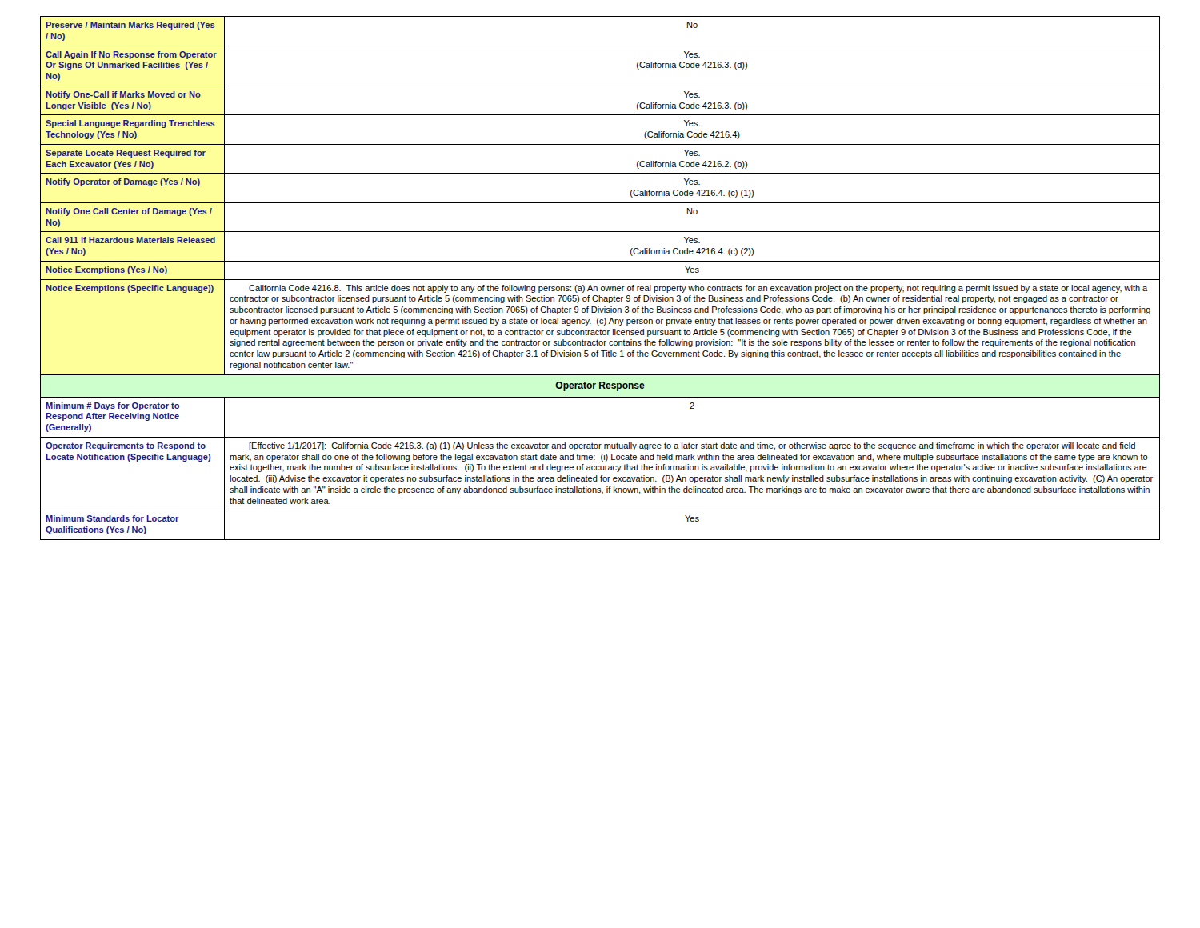| Preserve / Maintain Marks Required (Yes / No) | No |
| Call Again If No Response from Operator Or Signs Of Unmarked Facilities (Yes / No) | Yes. (California Code 4216.3. (d)) |
| Notify One-Call if Marks Moved or No Longer Visible (Yes / No) | Yes. (California Code 4216.3. (b)) |
| Special Language Regarding Trenchless Technology (Yes / No) | Yes. (California Code 4216.4) |
| Separate Locate Request Required for Each Excavator (Yes / No) | Yes. (California Code 4216.2. (b)) |
| Notify Operator of Damage (Yes / No) | Yes. (California Code 4216.4. (c) (1)) |
| Notify One Call Center of Damage (Yes / No) | No |
| Call 911 if Hazardous Materials Released (Yes / No) | Yes. (California Code 4216.4. (c) (2)) |
| Notice Exemptions (Yes / No) | Yes |
| Notice Exemptions (Specific Language)) | California Code 4216.8. This article does not apply to any of the following persons: (a) An owner of real property who contracts for an excavation project on the property, not requiring a permit issued by a state or local agency, with a contractor or subcontractor licensed pursuant to Article 5 (commencing with Section 7065) of Chapter 9 of Division 3 of the Business and Professions Code. (b) An owner of residential real property, not engaged as a contractor or subcontractor licensed pursuant to Article 5 (commencing with Section 7065) of Chapter 9 of Division 3 of the Business and Professions Code, who as part of improving his or her principal residence or appurtenances thereto is performing or having performed excavation work not requiring a permit issued by a state or local agency. (c) Any person or private entity that leases or rents power operated or power-driven excavating or boring equipment, regardless of whether an equipment operator is provided for that piece of equipment or not, to a contractor or subcontractor licensed pursuant to Article 5 (commencing with Section 7065) of Chapter 9 of Division 3 of the Business and Professions Code, if the signed rental agreement between the person or private entity and the contractor or subcontractor contains the following provision: "It is the sole respons bility of the lessee or renter to follow the requirements of the regional notification center law pursuant to Article 2 (commencing with Section 4216) of Chapter 3.1 of Division 5 of Title 1 of the Government Code. By signing this contract, the lessee or renter accepts all liabilities and responsibilities contained in the regional notification center law." |
| Operator Response |
| Minimum # Days for Operator to Respond After Receiving Notice (Generally) | 2 |
| Operator Requirements to Respond to Locate Notification (Specific Language) | [Effective 1/1/2017]: California Code 4216.3. (a) (1) (A) Unless the excavator and operator mutually agree to a later start date and time, or otherwise agree to the sequence and timeframe in which the operator will locate and field mark, an operator shall do one of the following before the legal excavation start date and time: (i) Locate and field mark within the area delineated for excavation and, where multiple subsurface installations of the same type are known to exist together, mark the number of subsurface installations. (ii) To the extent and degree of accuracy that the information is available, provide information to an excavator where the operator's active or inactive subsurface installations are located. (iii) Advise the excavator it operates no subsurface installations in the area delineated for excavation. (B) An operator shall mark newly installed subsurface installations in areas with continuing excavation activity. (C) An operator shall indicate with an "A" inside a circle the presence of any abandoned subsurface installations, if known, within the delineated area. The markings are to make an excavator aware that there are abandoned subsurface installations within that delineated work area. |
| Minimum Standards for Locator Qualifications (Yes / No) | Yes |